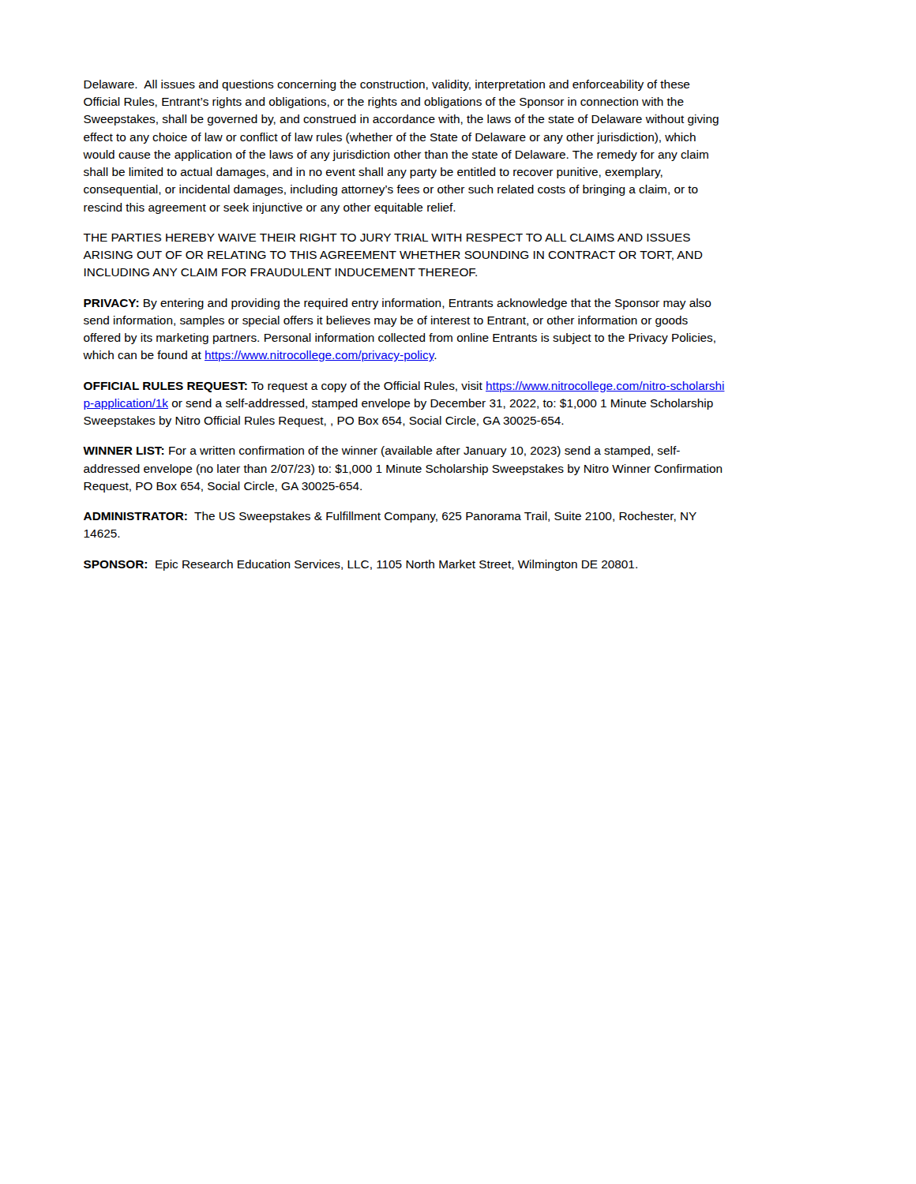Delaware. All issues and questions concerning the construction, validity, interpretation and enforceability of these Official Rules, Entrant’s rights and obligations, or the rights and obligations of the Sponsor in connection with the Sweepstakes, shall be governed by, and construed in accordance with, the laws of the state of Delaware without giving effect to any choice of law or conflict of law rules (whether of the State of Delaware or any other jurisdiction), which would cause the application of the laws of any jurisdiction other than the state of Delaware. The remedy for any claim shall be limited to actual damages, and in no event shall any party be entitled to recover punitive, exemplary, consequential, or incidental damages, including attorney’s fees or other such related costs of bringing a claim, or to rescind this agreement or seek injunctive or any other equitable relief.
THE PARTIES HEREBY WAIVE THEIR RIGHT TO JURY TRIAL WITH RESPECT TO ALL CLAIMS AND ISSUES ARISING OUT OF OR RELATING TO THIS AGREEMENT WHETHER SOUNDING IN CONTRACT OR TORT, AND INCLUDING ANY CLAIM FOR FRAUDULENT INDUCEMENT THEREOF.
PRIVACY: By entering and providing the required entry information, Entrants acknowledge that the Sponsor may also send information, samples or special offers it believes may be of interest to Entrant, or other information or goods offered by its marketing partners. Personal information collected from online Entrants is subject to the Privacy Policies, which can be found at https://www.nitrocollege.com/privacy-policy.
OFFICIAL RULES REQUEST: To request a copy of the Official Rules, visit https://www.nitrocollege.com/nitro-scholarship-application/1k or send a self-addressed, stamped envelope by December 31, 2022, to: $1,000 1 Minute Scholarship Sweepstakes by Nitro Official Rules Request, , PO Box 654, Social Circle, GA 30025-654.
WINNER LIST: For a written confirmation of the winner (available after January 10, 2023) send a stamped, self-addressed envelope (no later than 2/07/23) to: $1,000 1 Minute Scholarship Sweepstakes by Nitro Winner Confirmation Request, PO Box 654, Social Circle, GA 30025-654.
ADMINISTRATOR: The US Sweepstakes & Fulfillment Company, 625 Panorama Trail, Suite 2100, Rochester, NY 14625.
SPONSOR: Epic Research Education Services, LLC, 1105 North Market Street, Wilmington DE 20801.